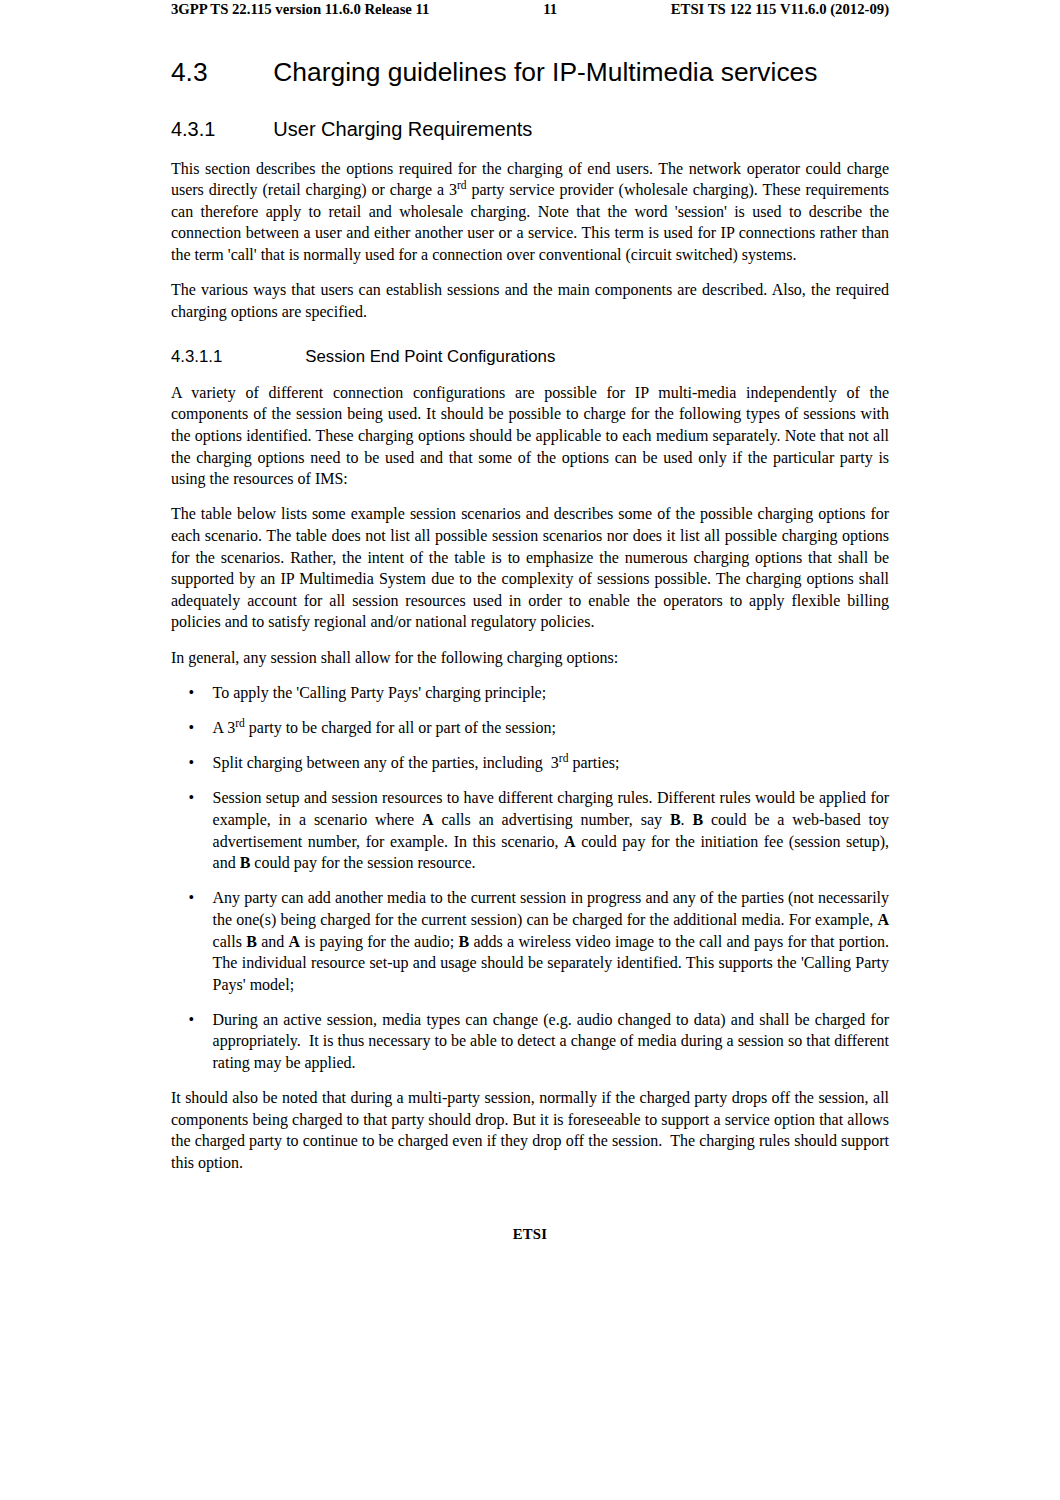3GPP TS 22.115 version 11.6.0 Release 11 11 ETSI TS 122 115 V11.6.0 (2012-09)
4.3 Charging guidelines for IP-Multimedia services
4.3.1 User Charging Requirements
This section describes the options required for the charging of end users. The network operator could charge users directly (retail charging) or charge a 3rd party service provider (wholesale charging). These requirements can therefore apply to retail and wholesale charging. Note that the word 'session' is used to describe the connection between a user and either another user or a service. This term is used for IP connections rather than the term 'call' that is normally used for a connection over conventional (circuit switched) systems.
The various ways that users can establish sessions and the main components are described. Also, the required charging options are specified.
4.3.1.1 Session End Point Configurations
A variety of different connection configurations are possible for IP multi-media independently of the components of the session being used. It should be possible to charge for the following types of sessions with the options identified. These charging options should be applicable to each medium separately. Note that not all the charging options need to be used and that some of the options can be used only if the particular party is using the resources of IMS:
The table below lists some example session scenarios and describes some of the possible charging options for each scenario. The table does not list all possible session scenarios nor does it list all possible charging options for the scenarios. Rather, the intent of the table is to emphasize the numerous charging options that shall be supported by an IP Multimedia System due to the complexity of sessions possible. The charging options shall adequately account for all session resources used in order to enable the operators to apply flexible billing policies and to satisfy regional and/or national regulatory policies.
In general, any session shall allow for the following charging options:
To apply the 'Calling Party Pays' charging principle;
A 3rd party to be charged for all or part of the session;
Split charging between any of the parties, including 3rd parties;
Session setup and session resources to have different charging rules. Different rules would be applied for example, in a scenario where A calls an advertising number, say B. B could be a web-based toy advertisement number, for example. In this scenario, A could pay for the initiation fee (session setup), and B could pay for the session resource.
Any party can add another media to the current session in progress and any of the parties (not necessarily the one(s) being charged for the current session) can be charged for the additional media. For example, A calls B and A is paying for the audio; B adds a wireless video image to the call and pays for that portion. The individual resource set-up and usage should be separately identified. This supports the 'Calling Party Pays' model;
During an active session, media types can change (e.g. audio changed to data) and shall be charged for appropriately. It is thus necessary to be able to detect a change of media during a session so that different rating may be applied.
It should also be noted that during a multi-party session, normally if the charged party drops off the session, all components being charged to that party should drop. But it is foreseeable to support a service option that allows the charged party to continue to be charged even if they drop off the session. The charging rules should support this option.
ETSI